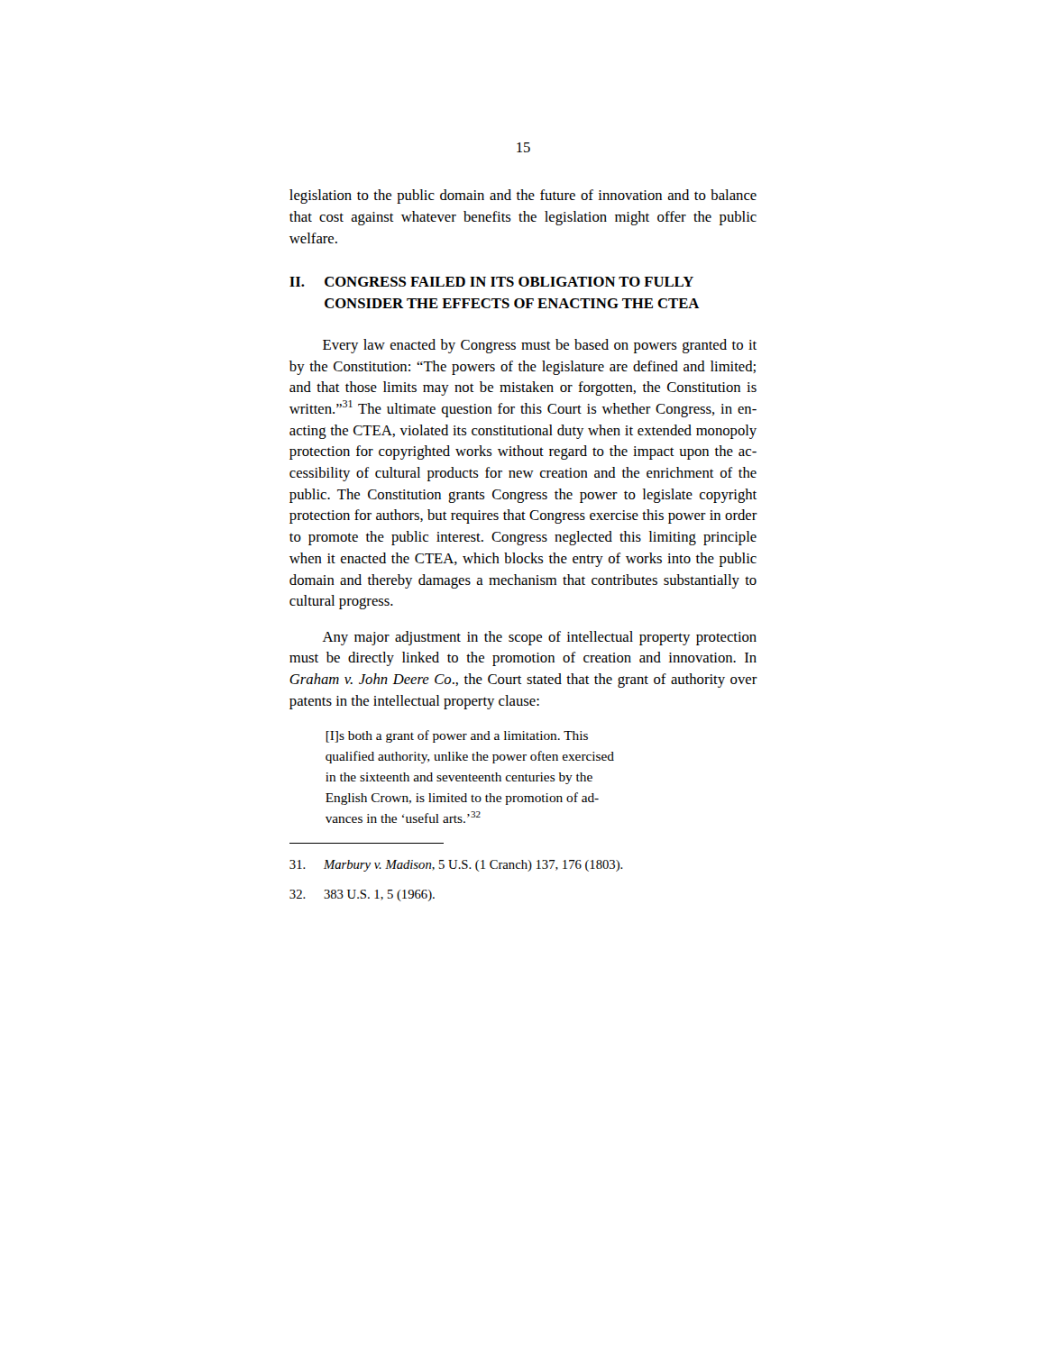15
legislation to the public domain and the future of innovation and to balance that cost against whatever benefits the legislation might offer the public welfare.
II. CONGRESS FAILED IN ITS OBLIGATION TO FULLY CONSIDER THE EFFECTS OF ENACTING THE CTEA
Every law enacted by Congress must be based on powers granted to it by the Constitution: “The powers of the legislature are defined and limited; and that those limits may not be mistaken or forgotten, the Constitution is written.”31 The ultimate question for this Court is whether Congress, in enacting the CTEA, violated its constitutional duty when it extended monopoly protection for copyrighted works without regard to the impact upon the accessibility of cultural products for new creation and the enrichment of the public. The Constitution grants Congress the power to legislate copyright protection for authors, but requires that Congress exercise this power in order to promote the public interest. Congress neglected this limiting principle when it enacted the CTEA, which blocks the entry of works into the public domain and thereby damages a mechanism that contributes substantially to cultural progress.
Any major adjustment in the scope of intellectual property protection must be directly linked to the promotion of creation and innovation. In Graham v. John Deere Co., the Court stated that the grant of authority over patents in the intellectual property clause:
[I]s both a grant of power and a limitation. This qualified authority, unlike the power often exercised in the sixteenth and seventeenth centuries by the English Crown, is limited to the promotion of advances in the ‘useful arts.’32
31. Marbury v. Madison, 5 U.S. (1 Cranch) 137, 176 (1803).
32. 383 U.S. 1, 5 (1966).